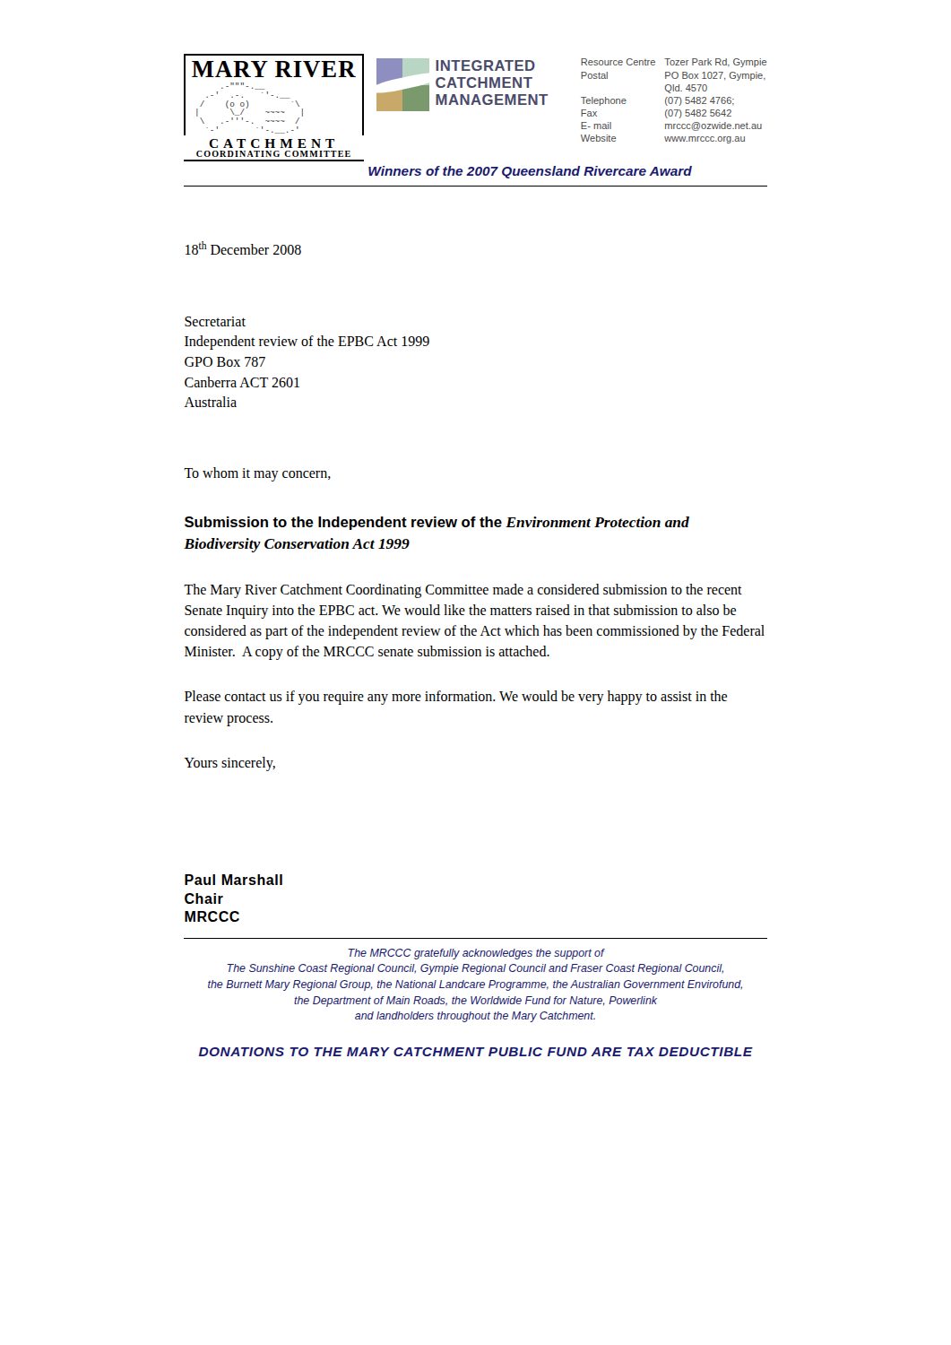MARY RIVER
      .-"""-.__
   .-'  .-.   `'-.__
  /    (o o)        `\
 |      \_/    ~~~~   |
  \   .-'''-.  ~~~~  /
   `-'       `'-.__.-'
CATCHMENT
COORDINATING COMMITTEE
INTEGRATED CATCHMENT MANAGEMENT
| Resource Centre | Tozer Park Rd, Gympie |
| Postal | PO Box 1027, Gympie, |
| | Qld. 4570 |
| Telephone | (07) 5482 4766; |
| Fax | (07) 5482 5642 |
| E- mail | mrccc@ozwide.net.au |
| Website | www.mrccc.org.au |
Winners of the 2007 Queensland Rivercare Award
18th December 2008
Secretariat
Independent review of the EPBC Act 1999
GPO Box 787
Canberra ACT 2601
Australia
To whom it may concern,
Submission to the Independent review of the Environment Protection and Biodiversity Conservation Act 1999
The Mary River Catchment Coordinating Committee made a considered submission to the recent Senate Inquiry into the EPBC act. We would like the matters raised in that submission to also be considered as part of the independent review of the Act which has been commissioned by the Federal Minister. A copy of the MRCCC senate submission is attached.
Please contact us if you require any more information. We would be very happy to assist in the review process.
Yours sincerely,
Paul Marshall Chair MRCCC
The MRCCC gratefully acknowledges the support of
The Sunshine Coast Regional Council, Gympie Regional Council and Fraser Coast Regional Council,
the Burnett Mary Regional Group, the National Landcare Programme, the Australian Government Envirofund,
the Department of Main Roads, the Worldwide Fund for Nature, Powerlink
and landholders throughout the Mary Catchment.
DONATIONS TO THE MARY CATCHMENT PUBLIC FUND ARE TAX DEDUCTIBLE